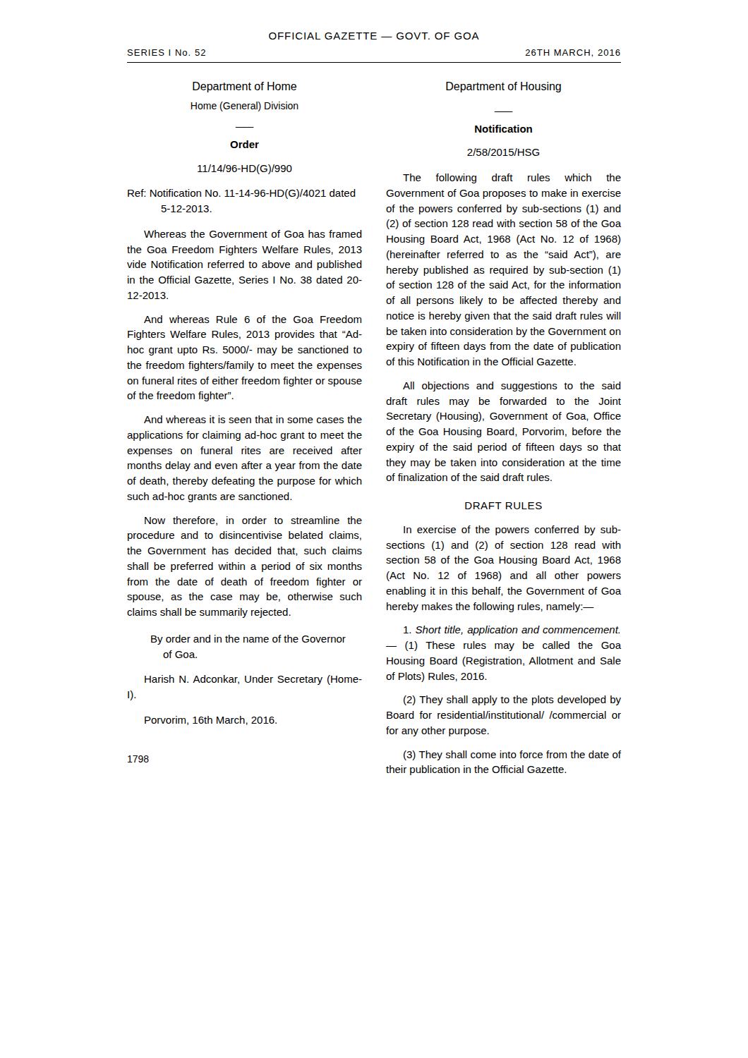OFFICIAL GAZETTE — GOVT. OF GOA
SERIES I No. 52 26TH MARCH, 2016
Department of Home
Home (General) Division
Order
11/14/96-HD(G)/990
Ref: Notification No. 11-14-96-HD(G)/4021 dated 5-12-2013.
Whereas the Government of Goa has framed the Goa Freedom Fighters Welfare Rules, 2013 vide Notification referred to above and published in the Official Gazette, Series I No. 38 dated 20-12-2013.
And whereas Rule 6 of the Goa Freedom Fighters Welfare Rules, 2013 provides that “Ad-hoc grant upto Rs. 5000/- may be sanctioned to the freedom fighters/family to meet the expenses on funeral rites of either freedom fighter or spouse of the freedom fighter”.
And whereas it is seen that in some cases the applications for claiming ad-hoc grant to meet the expenses on funeral rites are received after months delay and even after a year from the date of death, thereby defeating the purpose for which such ad-hoc grants are sanctioned.
Now therefore, in order to streamline the procedure and to disincentivise belated claims, the Government has decided that, such claims shall be preferred within a period of six months from the date of death of freedom fighter or spouse, as the case may be, otherwise such claims shall be summarily rejected.
By order and in the name of the Governor of Goa.
Harish N. Adconkar, Under Secretary (Home-I).
Porvorim, 16th March, 2016.
1798
Department of Housing
Notification
2/58/2015/HSG
The following draft rules which the Government of Goa proposes to make in exercise of the powers conferred by sub-sections (1) and (2) of section 128 read with section 58 of the Goa Housing Board Act, 1968 (Act No. 12 of 1968) (hereinafter referred to as the “said Act”), are hereby published as required by sub-section (1) of section 128 of the said Act, for the information of all persons likely to be affected thereby and notice is hereby given that the said draft rules will be taken into consideration by the Government on expiry of fifteen days from the date of publication of this Notification in the Official Gazette.
All objections and suggestions to the said draft rules may be forwarded to the Joint Secretary (Housing), Government of Goa, Office of the Goa Housing Board, Porvorim, before the expiry of the said period of fifteen days so that they may be taken into consideration at the time of finalization of the said draft rules.
DRAFT RULES
In exercise of the powers conferred by sub-sections (1) and (2) of section 128 read with section 58 of the Goa Housing Board Act, 1968 (Act No. 12 of 1968) and all other powers enabling it in this behalf, the Government of Goa hereby makes the following rules, namely:—
1. Short title, application and commencement.— (1) These rules may be called the Goa Housing Board (Registration, Allotment and Sale of Plots) Rules, 2016.
(2) They shall apply to the plots developed by Board for residential/institutional/ /commercial or for any other purpose.
(3) They shall come into force from the date of their publication in the Official Gazette.